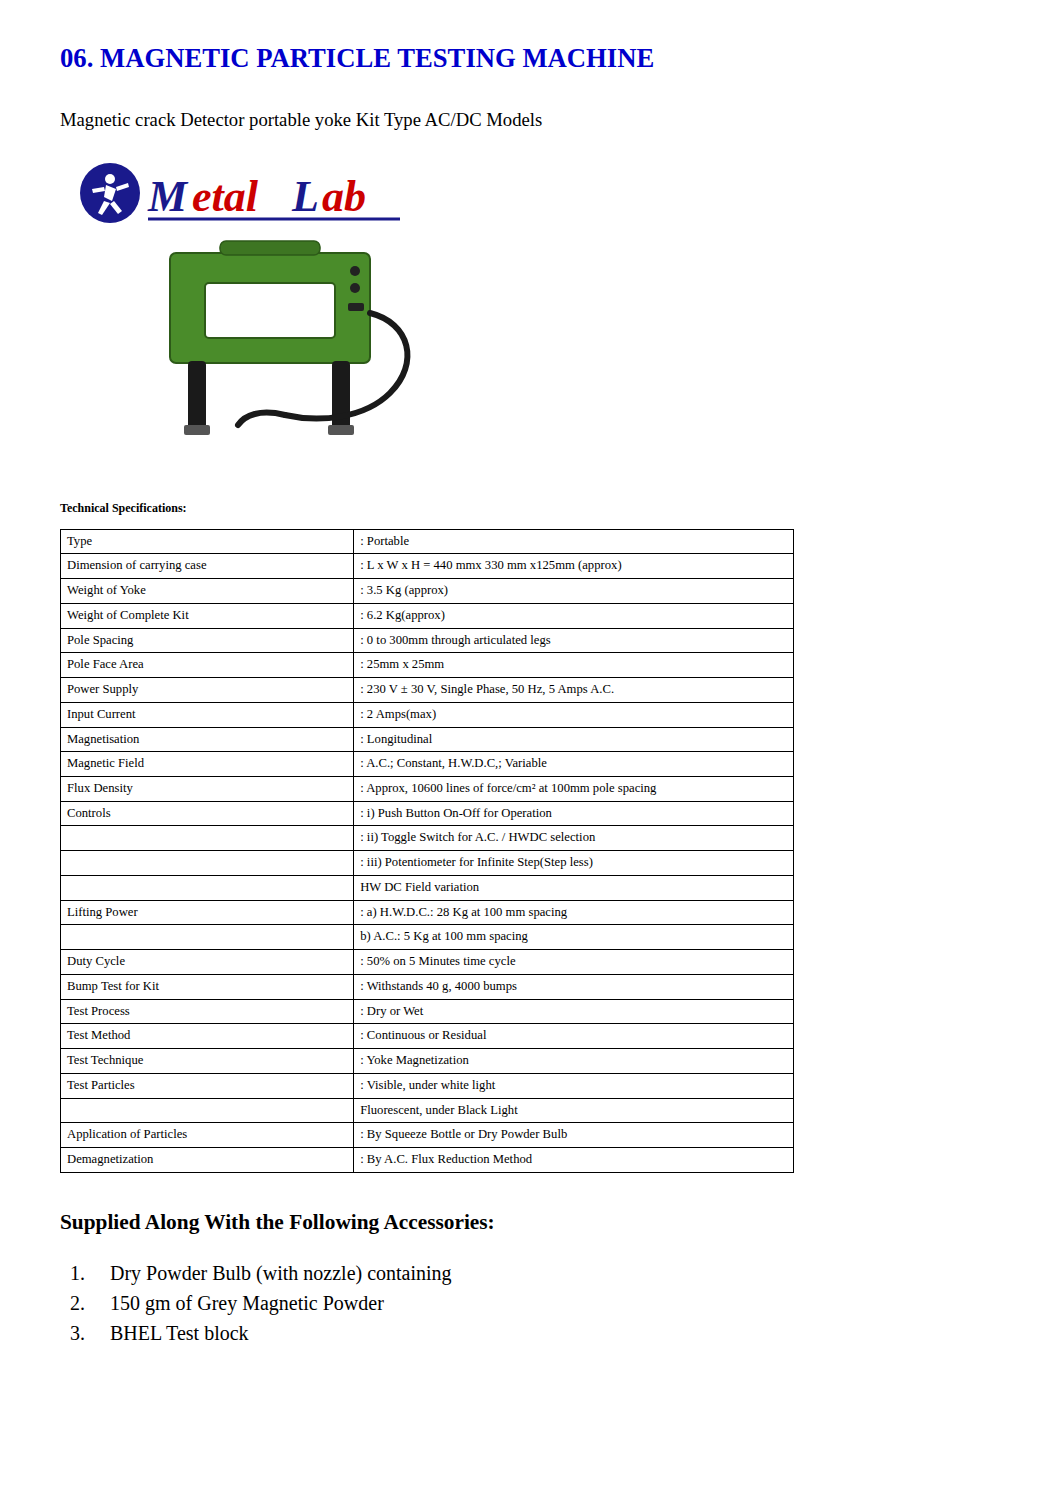06. MAGNETIC PARTICLE TESTING MACHINE
Magnetic crack Detector portable yoke Kit Type AC/DC Models
M etal L ab
Technical Specifications:
| Type | : Portable |
| Dimension of carrying case | : L x W x H = 440 mmx 330 mm x125mm (approx) |
| Weight of Yoke | : 3.5 Kg (approx) |
| Weight of Complete Kit | : 6.2 Kg(approx) |
| Pole Spacing | : 0 to 300mm through articulated legs |
| Pole Face Area | : 25mm x 25mm |
| Power Supply | : 230 V ± 30 V, Single Phase, 50 Hz, 5 Amps A.C. |
| Input Current | : 2 Amps(max) |
| Magnetisation | : Longitudinal |
| Magnetic Field | : A.C.; Constant, H.W.D.C,; Variable |
| Flux Density | : Approx, 10600 lines of force/cm² at 100mm pole spacing |
| Controls | : i) Push Button On-Off for Operation |
| | : ii) Toggle Switch for A.C. / HWDC selection |
| | : iii) Potentiometer for Infinite Step(Step less) |
| | HW DC Field variation |
| Lifting Power | : a) H.W.D.C.: 28 Kg at 100 mm spacing |
| | b) A.C.: 5 Kg at 100 mm spacing |
| Duty Cycle | : 50% on 5 Minutes time cycle |
| Bump Test for Kit | : Withstands 40 g, 4000 bumps |
| Test Process | : Dry or Wet |
| Test Method | : Continuous or Residual |
| Test Technique | : Yoke Magnetization |
| Test Particles | : Visible, under white light |
| | Fluorescent, under Black Light |
| Application of Particles | : By Squeeze Bottle or Dry Powder Bulb |
| Demagnetization | : By A.C. Flux Reduction Method |
Supplied Along With the Following Accessories:
Dry Powder Bulb (with nozzle) containing
150 gm of Grey Magnetic Powder
BHEL Test block